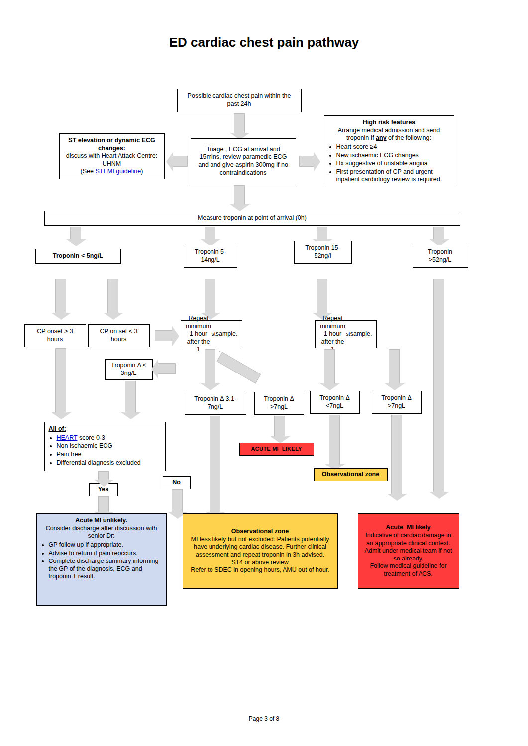ED cardiac chest pain pathway
Possible cardiac chest pain within the past 24h
Triage , ECG at arrival and 15mins, review paramedic ECG and and give aspirin 300mg if no contraindications
ST elevation or dynamic ECG changes:
discuss with Heart Attack Centre: UHNM
(See STEMI guideline)
High risk features
Arrange medical admission and send troponin If any of the following:
Heart score ≥4
New ischaemic ECG changes
Hx suggestive of unstable angina
First presentation of CP and urgent inpatient cardiology review is required.
Measure troponin at point of arrival (0h)
Troponin < 5ng/L
Troponin 5-14ng/L
Troponin 15-52ng/l
Troponin >52ng/L
CP onset > 3 hours
CP on set < 3 hours
Repeat minimum 1 hour after the 1st sample.
Repeat minimum 1 hour after the 1st sample.
Troponin Δ ≤ 3ng/L
Troponin Δ 3.1-7ng/L
Troponin Δ >7ngL
Troponin Δ <7ngL
Troponin Δ >7ngL
ACUTE MI LIKELY
Observational zone
All of:
HEART score 0-3
Non ischaemic ECG
Pain free
Differential diagnosis excluded
Yes
No
Acute MI unlikely.
Consider discharge after discussion with senior Dr:
GP follow up if appropriate.
Advise to return if pain reoccurs.
Complete discharge summary informing the GP of the diagnosis, ECG and troponin T result.
Observational zone
MI less likely but not excluded: Patients potentially have underlying cardiac disease. Further clinical assessment and repeat troponin in 3h advised.
ST4 or above review
Refer to SDEC in opening hours, AMU out of hour.
Acute MI likely
Indicative of cardiac damage in an appropriate clinical context. Admit under medical team if not so already.
Follow medical guideline for treatment of ACS.
Page 3 of 8